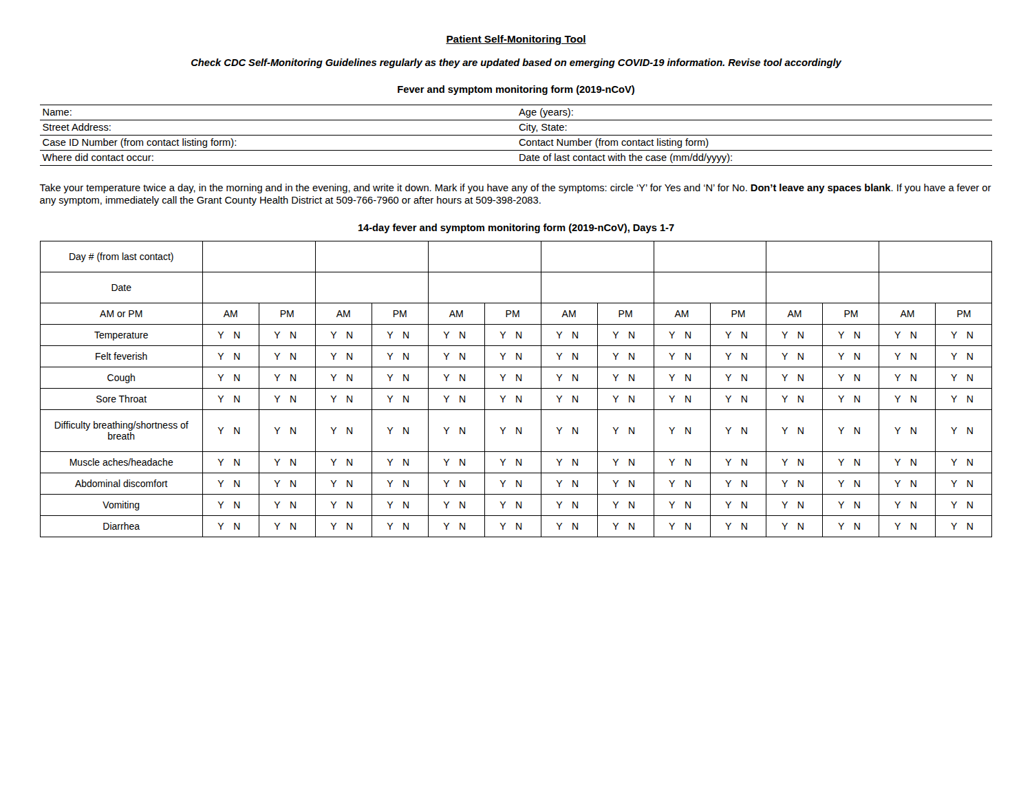Patient Self-Monitoring Tool
Check CDC Self-Monitoring Guidelines regularly as they are updated based on emerging COVID-19 information. Revise tool accordingly
Fever and symptom monitoring form (2019-nCoV)
| Name: | Age (years): |
| Street Address: | City, State: |
| Case ID Number (from contact listing form): | Contact Number (from contact listing form) |
| Where did contact occur: | Date of last contact with the case (mm/dd/yyyy): |
Take your temperature twice a day, in the morning and in the evening, and write it down. Mark if you have any of the symptoms: circle ‘Y’ for Yes and ‘N’ for No. Don’t leave any spaces blank. If you have a fever or any symptom, immediately call the Grant County Health District at 509-766-7960 or after hours at 509-398-2083.
14-day fever and symptom monitoring form (2019-nCoV), Days 1-7
| Day # (from last contact) | | | | | | | |
| Date | | | | | | | |
| AM or PM | AM | PM | AM | PM | AM | PM | AM | PM | AM | PM | AM | PM | AM | PM |
| Temperature | Y N | Y N | Y N | Y N | Y N | Y N | Y N | Y N | Y N | Y N | Y N | Y N | Y N | Y N |
| Felt feverish | Y N | Y N | Y N | Y N | Y N | Y N | Y N | Y N | Y N | Y N | Y N | Y N | Y N | Y N |
| Cough | Y N | Y N | Y N | Y N | Y N | Y N | Y N | Y N | Y N | Y N | Y N | Y N | Y N | Y N |
| Sore Throat | Y N | Y N | Y N | Y N | Y N | Y N | Y N | Y N | Y N | Y N | Y N | Y N | Y N | Y N |
| Difficulty breathing/shortness of breath | Y N | Y N | Y N | Y N | Y N | Y N | Y N | Y N | Y N | Y N | Y N | Y N | Y N | Y N |
| Muscle aches/headache | Y N | Y N | Y N | Y N | Y N | Y N | Y N | Y N | Y N | Y N | Y N | Y N | Y N | Y N |
| Abdominal discomfort | Y N | Y N | Y N | Y N | Y N | Y N | Y N | Y N | Y N | Y N | Y N | Y N | Y N | Y N |
| Vomiting | Y N | Y N | Y N | Y N | Y N | Y N | Y N | Y N | Y N | Y N | Y N | Y N | Y N | Y N |
| Diarrhea | Y N | Y N | Y N | Y N | Y N | Y N | Y N | Y N | Y N | Y N | Y N | Y N | Y N | Y N |